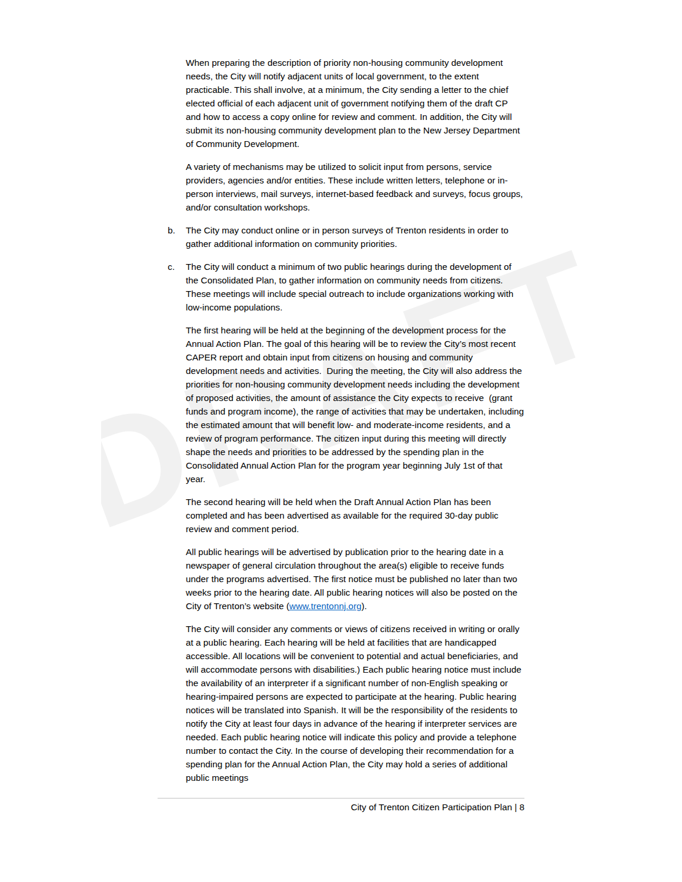DRAFT
When preparing the description of priority non-housing community development needs, the City will notify adjacent units of local government, to the extent practicable. This shall involve, at a minimum, the City sending a letter to the chief elected official of each adjacent unit of government notifying them of the draft CP and how to access a copy online for review and comment. In addition, the City will submit its non-housing community development plan to the New Jersey Department of Community Development.
A variety of mechanisms may be utilized to solicit input from persons, service providers, agencies and/or entities. These include written letters, telephone or in-person interviews, mail surveys, internet-based feedback and surveys, focus groups, and/or consultation workshops.
b. The City may conduct online or in person surveys of Trenton residents in order to gather additional information on community priorities.
c. The City will conduct a minimum of two public hearings during the development of the Consolidated Plan, to gather information on community needs from citizens. These meetings will include special outreach to include organizations working with low-income populations.
The first hearing will be held at the beginning of the development process for the Annual Action Plan. The goal of this hearing will be to review the City’s most recent CAPER report and obtain input from citizens on housing and community development needs and activities. During the meeting, the City will also address the priorities for non-housing community development needs including the development of proposed activities, the amount of assistance the City expects to receive (grant funds and program income), the range of activities that may be undertaken, including the estimated amount that will benefit low- and moderate-income residents, and a review of program performance. The citizen input during this meeting will directly shape the needs and priorities to be addressed by the spending plan in the Consolidated Annual Action Plan for the program year beginning July 1st of that year.
The second hearing will be held when the Draft Annual Action Plan has been completed and has been advertised as available for the required 30-day public review and comment period.
All public hearings will be advertised by publication prior to the hearing date in a newspaper of general circulation throughout the area(s) eligible to receive funds under the programs advertised. The first notice must be published no later than two weeks prior to the hearing date. All public hearing notices will also be posted on the City of Trenton’s website (www.trentonnj.org).
The City will consider any comments or views of citizens received in writing or orally at a public hearing. Each hearing will be held at facilities that are handicapped accessible. All locations will be convenient to potential and actual beneficiaries, and will accommodate persons with disabilities.) Each public hearing notice must include the availability of an interpreter if a significant number of non-English speaking or hearing-impaired persons are expected to participate at the hearing. Public hearing notices will be translated into Spanish. It will be the responsibility of the residents to notify the City at least four days in advance of the hearing if interpreter services are needed. Each public hearing notice will indicate this policy and provide a telephone number to contact the City. In the course of developing their recommendation for a spending plan for the Annual Action Plan, the City may hold a series of additional public meetings
City of Trenton Citizen Participation Plan | 8